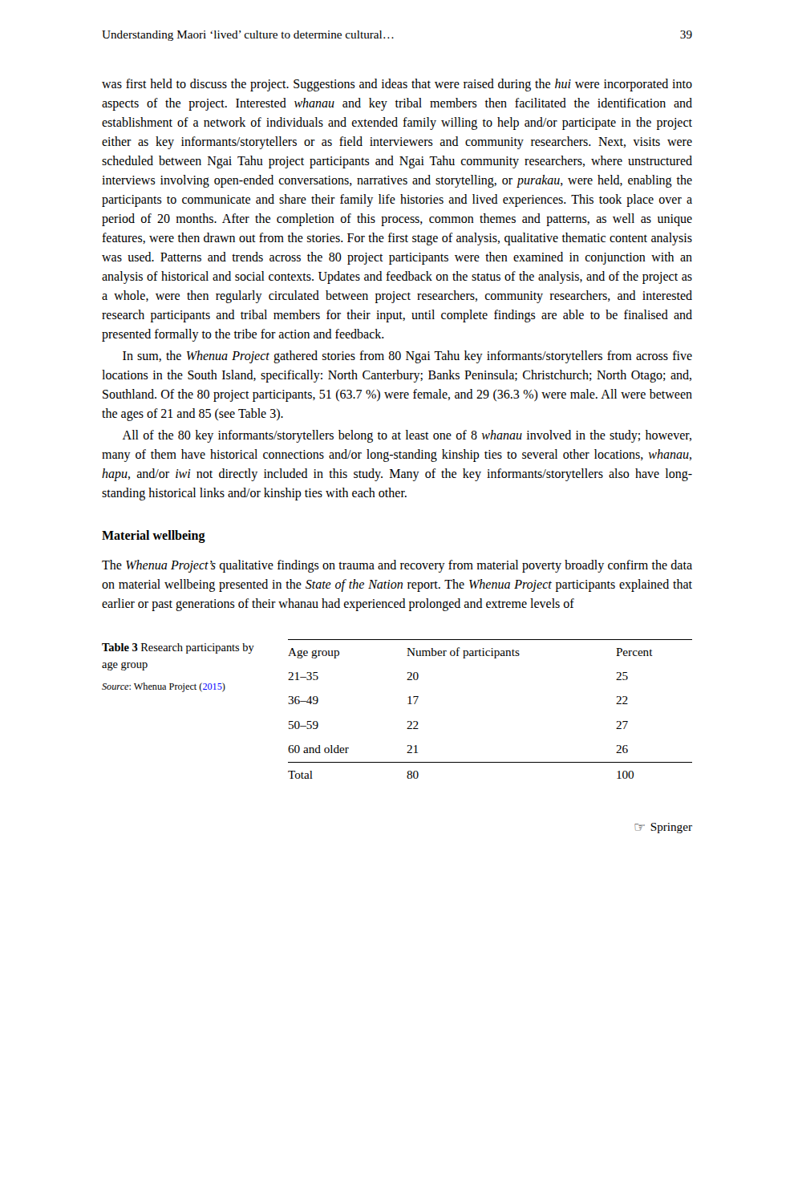Understanding Maori ‘lived’ culture to determine cultural… 39
was first held to discuss the project. Suggestions and ideas that were raised during the hui were incorporated into aspects of the project. Interested whanau and key tribal members then facilitated the identification and establishment of a network of individuals and extended family willing to help and/or participate in the project either as key informants/storytellers or as field interviewers and community researchers. Next, visits were scheduled between Ngai Tahu project participants and Ngai Tahu community researchers, where unstructured interviews involving open-ended conversations, narratives and storytelling, or purakau, were held, enabling the participants to communicate and share their family life histories and lived experiences. This took place over a period of 20 months. After the completion of this process, common themes and patterns, as well as unique features, were then drawn out from the stories. For the first stage of analysis, qualitative thematic content analysis was used. Patterns and trends across the 80 project participants were then examined in conjunction with an analysis of historical and social contexts. Updates and feedback on the status of the analysis, and of the project as a whole, were then regularly circulated between project researchers, community researchers, and interested research participants and tribal members for their input, until complete findings are able to be finalised and presented formally to the tribe for action and feedback.
In sum, the Whenua Project gathered stories from 80 Ngai Tahu key informants/storytellers from across five locations in the South Island, specifically: North Canterbury; Banks Peninsula; Christchurch; North Otago; and, Southland. Of the 80 project participants, 51 (63.7 %) were female, and 29 (36.3 %) were male. All were between the ages of 21 and 85 (see Table 3).
All of the 80 key informants/storytellers belong to at least one of 8 whanau involved in the study; however, many of them have historical connections and/or long-standing kinship ties to several other locations, whanau, hapu, and/or iwi not directly included in this study. Many of the key informants/storytellers also have long-standing historical links and/or kinship ties with each other.
Material wellbeing
The Whenua Project’s qualitative findings on trauma and recovery from material poverty broadly confirm the data on material wellbeing presented in the State of the Nation report. The Whenua Project participants explained that earlier or past generations of their whanau had experienced prolonged and extreme levels of
Table 3 Research participants by age group
Source: Whenua Project (2015)
| Age group | Number of participants | Percent |
| --- | --- | --- |
| 21–35 | 20 | 25 |
| 36–49 | 17 | 22 |
| 50–59 | 22 | 27 |
| 60 and older | 21 | 26 |
| Total | 80 | 100 |
☞ Springer